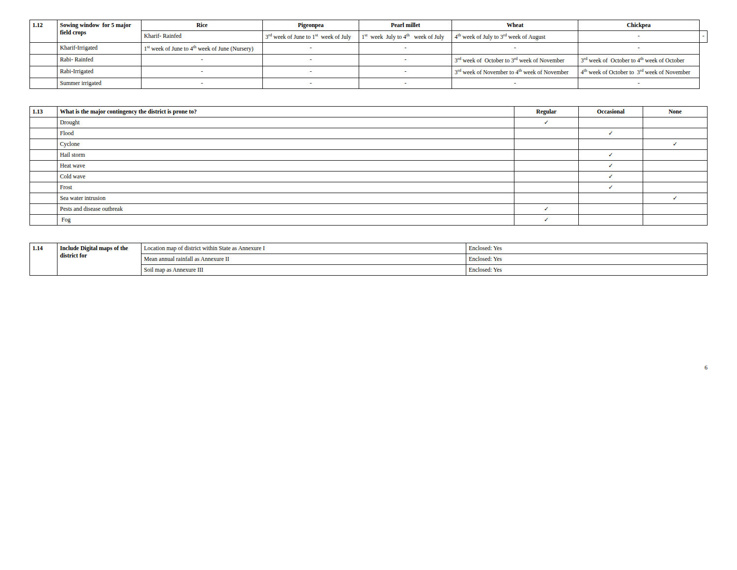| 1.12 | Sowing window for 5 major field crops | Rice | Pigeonpea | Pearl millet | Wheat | Chickpea |
| Kharif- Rainfed | 3 rd week of June to 1 st week of July | 1 st week July to 4 th week of July | 4 th week of July to 3 rd week of August | - | - |
| | Kharif-Irrigated | 1 st week of June to 4 th week of June (Nursery) | - | - | - | - |
| | Rabi- Rainfed | - | - | - | 3 rd week of October to 3 rd week of November | 3 rd week of October to 4 th week of October |
| | Rabi-Irrigated | - | - | - | 3 rd week of November to 4 th week of November | 4 th week of October to 3 rd week of November |
| | Summer irrigated | - | - | - | - | - |
| 1.13 | What is the major contingency the district is prone to? | Regular | Occasional | None |
| | Drought | ✓ | | |
| | Flood | | ✓ | |
| | Cyclone | | | ✓ |
| | Hail storm | | ✓ | |
| | Heat wave | | ✓ | |
| | Cold wave | | ✓ | |
| | Frost | | ✓ | |
| | Sea water intrusion | | | ✓ |
| | Pests and disease outbreak | ✓ | | |
| | Fog | ✓ | | |
| 1.14 | Include Digital maps of the district for | Location map of district within State as Annexure I | Enclosed: Yes |
| Mean annual rainfall as Annexure II | Enclosed: Yes |
| Soil map as Annexure III | Enclosed: Yes |
6